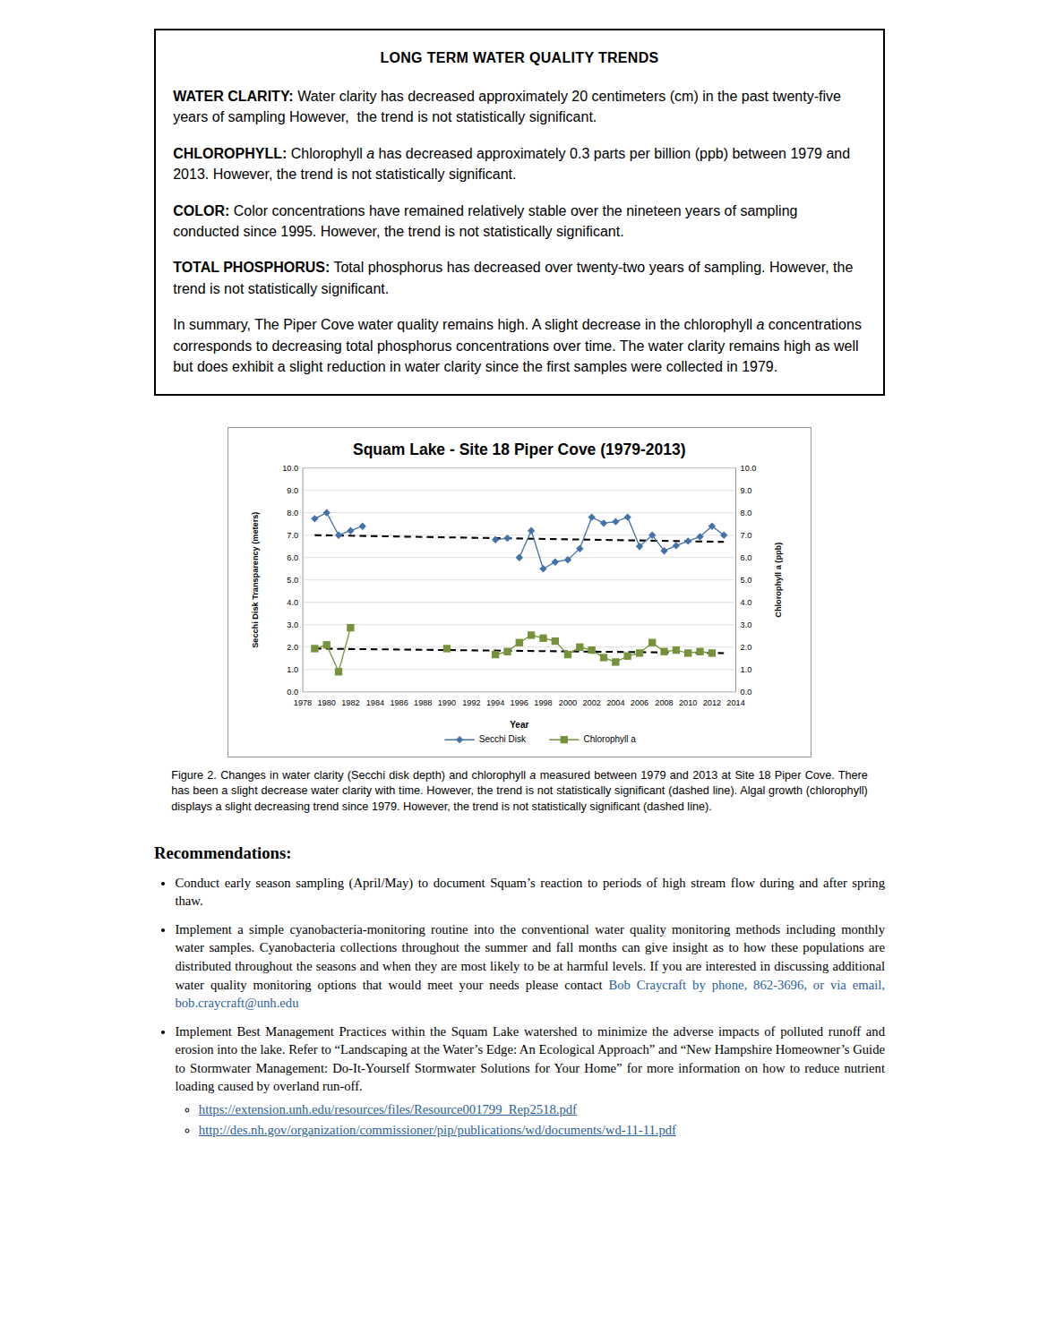LONG TERM WATER QUALITY TRENDS
WATER CLARITY: Water clarity has decreased approximately 20 centimeters (cm) in the past twenty-five years of sampling However, the trend is not statistically significant.
CHLOROPHYLL: Chlorophyll a has decreased approximately 0.3 parts per billion (ppb) between 1979 and 2013. However, the trend is not statistically significant.
COLOR: Color concentrations have remained relatively stable over the nineteen years of sampling conducted since 1995. However, the trend is not statistically significant.
TOTAL PHOSPHORUS: Total phosphorus has decreased over twenty-two years of sampling. However, the trend is not statistically significant.
In summary, The Piper Cove water quality remains high. A slight decrease in the chlorophyll a concentrations corresponds to decreasing total phosphorus concentrations over time. The water clarity remains high as well but does exhibit a slight reduction in water clarity since the first samples were collected in 1979.
Squam Lake - Site 18 Piper Cove (1979-2013) Secchi disk transparency values range roughly between 5.5 and 8.0 meters with a slightly decreasing dashed trend line near 7.0. Chlorophyll a values range roughly between 1.0 and 3.0 ppb with a slightly decreasing dashed trend line near 2.0. Squam Lake - Site 18 Piper Cove (1979-2013) 10.0 9.0 8.0 7.0 6.0 5.0 4.0 3.0 2.0 1.0 0.0 10.0 9.0 8.0 7.0 6.0 5.0 4.0 3.0 2.0 1.0 0.0 Secchi Disk Transparency (meters) Chlorophyll a (ppb) Year 1978 1980 1982 1984 1986 1988 1990 1992 1994 1996 1998 2000 2002 2004 2006 2008 2010 2012 2014 Secchi Disk Chlorophyll a
Figure 2. Changes in water clarity (Secchi disk depth) and chlorophyll a measured between 1979 and 2013 at Site 18 Piper Cove. There has been a slight decrease water clarity with time. However, the trend is not statistically significant (dashed line). Algal growth (chlorophyll) displays a slight decreasing trend since 1979. However, the trend is not statistically significant (dashed line).
Recommendations:
Conduct early season sampling (April/May) to document Squam’s reaction to periods of high stream flow during and after spring thaw.
Implement a simple cyanobacteria-monitoring routine into the conventional water quality monitoring methods including monthly water samples. Cyanobacteria collections throughout the summer and fall months can give insight as to how these populations are distributed throughout the seasons and when they are most likely to be at harmful levels. If you are interested in discussing additional water quality monitoring options that would meet your needs please contact Bob Craycraft by phone, 862-3696, or via email, bob.craycraft@unh.edu
Implement Best Management Practices within the Squam Lake watershed to minimize the adverse impacts of polluted runoff and erosion into the lake. Refer to “Landscaping at the Water’s Edge: An Ecological Approach” and “New Hampshire Homeowner’s Guide to Stormwater Management: Do-It-Yourself Stormwater Solutions for Your Home” for more information on how to reduce nutrient loading caused by overland run-off.
https://extension.unh.edu/resources/files/Resource001799_Rep2518.pdf
http://des.nh.gov/organization/commissioner/pip/publications/wd/documents/wd-11-11.pdf